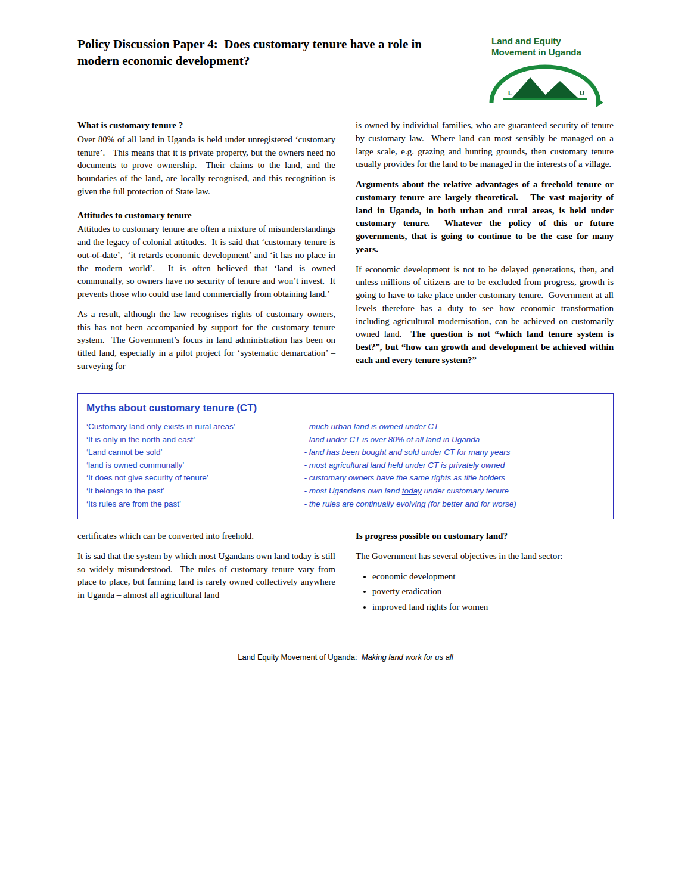Land and Equity
Movement in Uganda
L E M U
Policy Discussion Paper 4: Does customary tenure have a role in modern economic development?
What is customary tenure ?
Over 80% of all land in Uganda is held under unregistered ‘customary tenure’. This means that it is private property, but the owners need no documents to prove ownership. Their claims to the land, and the boundaries of the land, are locally recognised, and this recognition is given the full protection of State law.
Attitudes to customary tenure
Attitudes to customary tenure are often a mixture of misunderstandings and the legacy of colonial attitudes. It is said that ‘customary tenure is out-of-date’, ‘it retards economic development’ and ‘it has no place in the modern world’. It is often believed that ‘land is owned communally, so owners have no security of tenure and won’t invest. It prevents those who could use land commercially from obtaining land.’
As a result, although the law recognises rights of customary owners, this has not been accompanied by support for the customary tenure system. The Government’s focus in land administration has been on titled land, especially in a pilot project for ‘systematic demarcation’ – surveying for
is owned by individual families, who are guaranteed security of tenure by customary law. Where land can most sensibly be managed on a large scale, e.g. grazing and hunting grounds, then customary tenure usually provides for the land to be managed in the interests of a village.
Arguments about the relative advantages of a freehold tenure or customary tenure are largely theoretical. The vast majority of land in Uganda, in both urban and rural areas, is held under customary tenure. Whatever the policy of this or future governments, that is going to continue to be the case for many years.
If economic development is not to be delayed generations, then, and unless millions of citizens are to be excluded from progress, growth is going to have to take place under customary tenure. Government at all levels therefore has a duty to see how economic transformation including agricultural modernisation, can be achieved on customarily owned land. The question is not “which land tenure system is best?”, but “how can growth and development be achieved within each and every tenure system?”
Myths about customary tenure (CT)
| ‘Customary land only exists in rural areas’ | - much urban land is owned under CT |
| ‘It is only in the north and east’ | - land under CT is over 80% of all land in Uganda |
| ‘Land cannot be sold’ | - land has been bought and sold under CT for many years |
| ‘land is owned communally’ | - most agricultural land held under CT is privately owned |
| ‘It does not give security of tenure’ | - customary owners have the same rights as title holders |
| ‘It belongs to the past’ | - most Ugandans own land today under customary tenure |
| ‘Its rules are from the past’ | - the rules are continually evolving (for better and for worse) |
certificates which can be converted into freehold.
It is sad that the system by which most Ugandans own land today is still so widely misunderstood. The rules of customary tenure vary from place to place, but farming land is rarely owned collectively anywhere in Uganda – almost all agricultural land
Is progress possible on customary land?
The Government has several objectives in the land sector:
economic development
poverty eradication
improved land rights for women
Land Equity Movement of Uganda: Making land work for us all